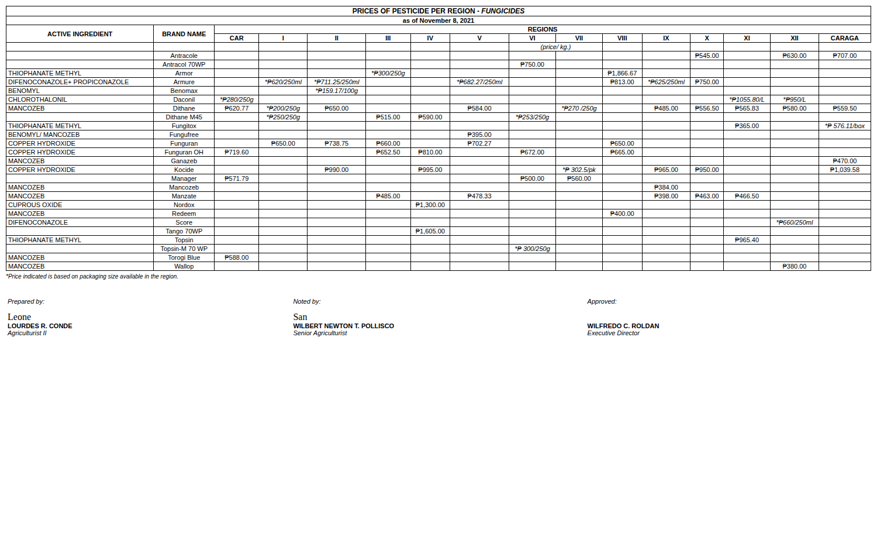| PRICES OF PESTICIDE PER REGION - FUNGICIDES |
| as of November 8, 2021 |
| ACTIVE INGREDIENT | BRAND NAME | REGIONS |
| CAR | I | II | III | IV | V | VI | VII | VIII | IX | X | XI | XII | CARAGA |
| | | | | | | | | (price/ kg.) | | | | | |
| | Antracole | | | | | | | | | | | ₱545.00 | | ₱630.00 | ₱707.00 |
| | Antracol 70WP | | | | | | | ₱750.00 | | | | | | | |
| THIOPHANATE METHYL | Armor | | | | *₱300/250g | | | | | ₱1,866.67 | | | | | |
| DIFENOCONAZOLE+ PROPICONAZOLE | Armure | | *₱620/250ml | *₱711.25/250ml | | | *₱682.27/250ml | | | ₱813.00 | *₱625/250ml | ₱750.00 | | | |
| BENOMYL | Benomax | | | *₱159.17/100g | | | | | | | | | | | |
| CHLOROTHALONIL | Daconil | *₱280/250g | | | | | | | | | | | *₱1055.80/L | *₱950/L | |
| MANCOZEB | Dithane | ₱620.77 | *₱200/250g | ₱650.00 | | | ₱584.00 | | *₱270 /250g | | ₱485.00 | ₱556.50 | ₱565.83 | ₱580.00 | ₱559.50 |
| | Dithane M45 | | *₱250/250g | | ₱515.00 | ₱590.00 | | *₱253/250g | | | | | | | |
| THIOPHANATE METHYL | Fungitox | | | | | | | | | | | | ₱365.00 | | *₱ 576.11/box |
| BENOMYL/ MANCOZEB | Fungufree | | | | | | ₱395.00 | | | | | | | | |
| COPPER HYDROXIDE | Funguran | | ₱650.00 | ₱738.75 | ₱660.00 | | ₱702.27 | | | ₱650.00 | | | | | |
| COPPER HYDROXIDE | Funguran OH | ₱719.60 | | | ₱652.50 | ₱810.00 | | ₱672.00 | | ₱665.00 | | | | | |
| MANCOZEB | Ganazeb | | | | | | | | | | | | | | ₱470.00 |
| COPPER HYDROXIDE | Kocide | | | ₱990.00 | | ₱995.00 | | | *₱ 302.5/pk | | ₱965.00 | ₱950.00 | | | ₱1,039.58 |
| | Manager | ₱571.79 | | | | | | ₱500.00 | ₱560.00 | | | | | | |
| MANCOZEB | Mancozeb | | | | | | | | | | ₱384.00 | | | | |
| MANCOZEB | Manzate | | | | ₱485.00 | | ₱478.33 | | | | ₱398.00 | ₱463.00 | ₱466.50 | | |
| CUPROUS OXIDE | Nordox | | | | | ₱1,300.00 | | | | | | | | | |
| MANCOZEB | Redeem | | | | | | | | | ₱400.00 | | | | | |
| DIFENOCONAZOLE | Score | | | | | | | | | | | | | *₱660/250ml | |
| | Tango 70WP | | | | | ₱1,605.00 | | | | | | | | | |
| THIOPHANATE METHYL | Topsin | | | | | | | | | | | | ₱965.40 | | |
| | Topsin-M 70 WP | | | | | | | *₱ 300/250g | | | | | | | |
| MANCOZEB | Torogi Blue | ₱588.00 | | | | | | | | | | | | | |
| MANCOZEB | Wallop | | | | | | | | | | | | | ₱380.00 | |
*Price indicated is based on packaging size available in the region.
| Prepared by: Leone LOURDES R. CONDE Agriculturist II | Noted by: San WILBERT NEWTON T. POLLISCO Senior Agriculturist | Approved: WILFREDO C. ROLDAN Executive Director |